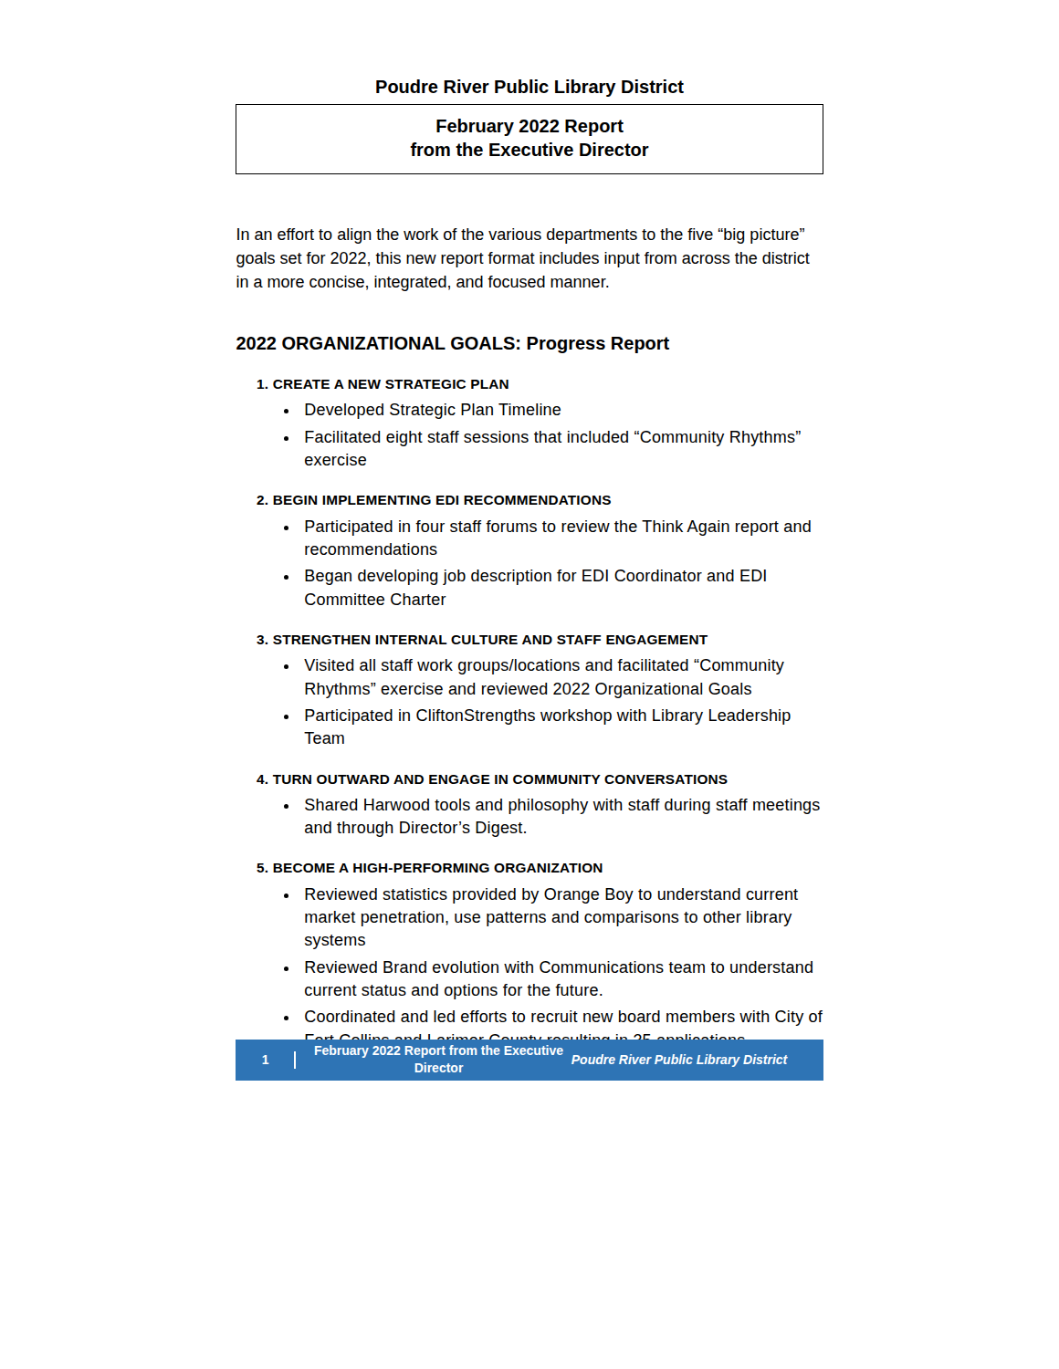Poudre River Public Library District
February 2022 Report
from the Executive Director
In an effort to align the work of the various departments to the five “big picture” goals set for 2022, this new report format includes input from across the district in a more concise, integrated, and focused manner.
2022 ORGANIZATIONAL GOALS: Progress Report
CREATE A NEW STRATEGIC PLAN
Developed Strategic Plan Timeline
Facilitated eight staff sessions that included “Community Rhythms” exercise
BEGIN IMPLEMENTING EDI RECOMMENDATIONS
Participated in four staff forums to review the Think Again report and recommendations
Began developing job description for EDI Coordinator and EDI Committee Charter
STRENGTHEN INTERNAL CULTURE AND STAFF ENGAGEMENT
Visited all staff work groups/locations and facilitated “Community Rhythms” exercise and reviewed 2022 Organizational Goals
Participated in CliftonStrengths workshop with Library Leadership Team
TURN OUTWARD AND ENGAGE IN COMMUNITY CONVERSATIONS
Shared Harwood tools and philosophy with staff during staff meetings and through Director’s Digest.
BECOME A HIGH-PERFORMING ORGANIZATION
Reviewed statistics provided by Orange Boy to understand current market penetration, use patterns and comparisons to other library systems
Reviewed Brand evolution with Communications team to understand current status and options for the future.
Coordinated and led efforts to recruit new board members with City of Fort Collins and Larimer County resulting in 35 applications.
1
February 2022 Report from the Executive Director
Poudre River Public Library District